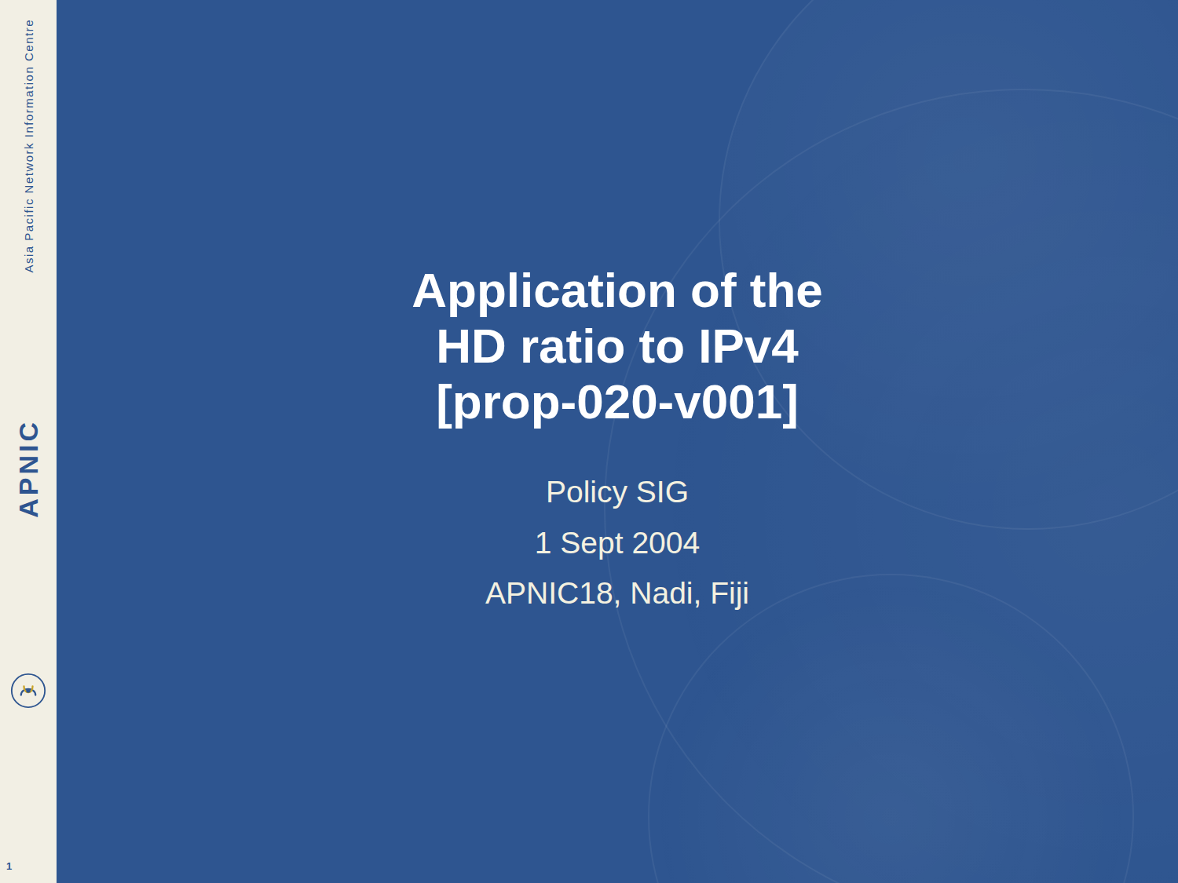Asia Pacific Network Information Centre
APNIC
1
Application of the HD ratio to IPv4 [prop-020-v001]
Policy SIG
1 Sept 2004
APNIC18, Nadi, Fiji